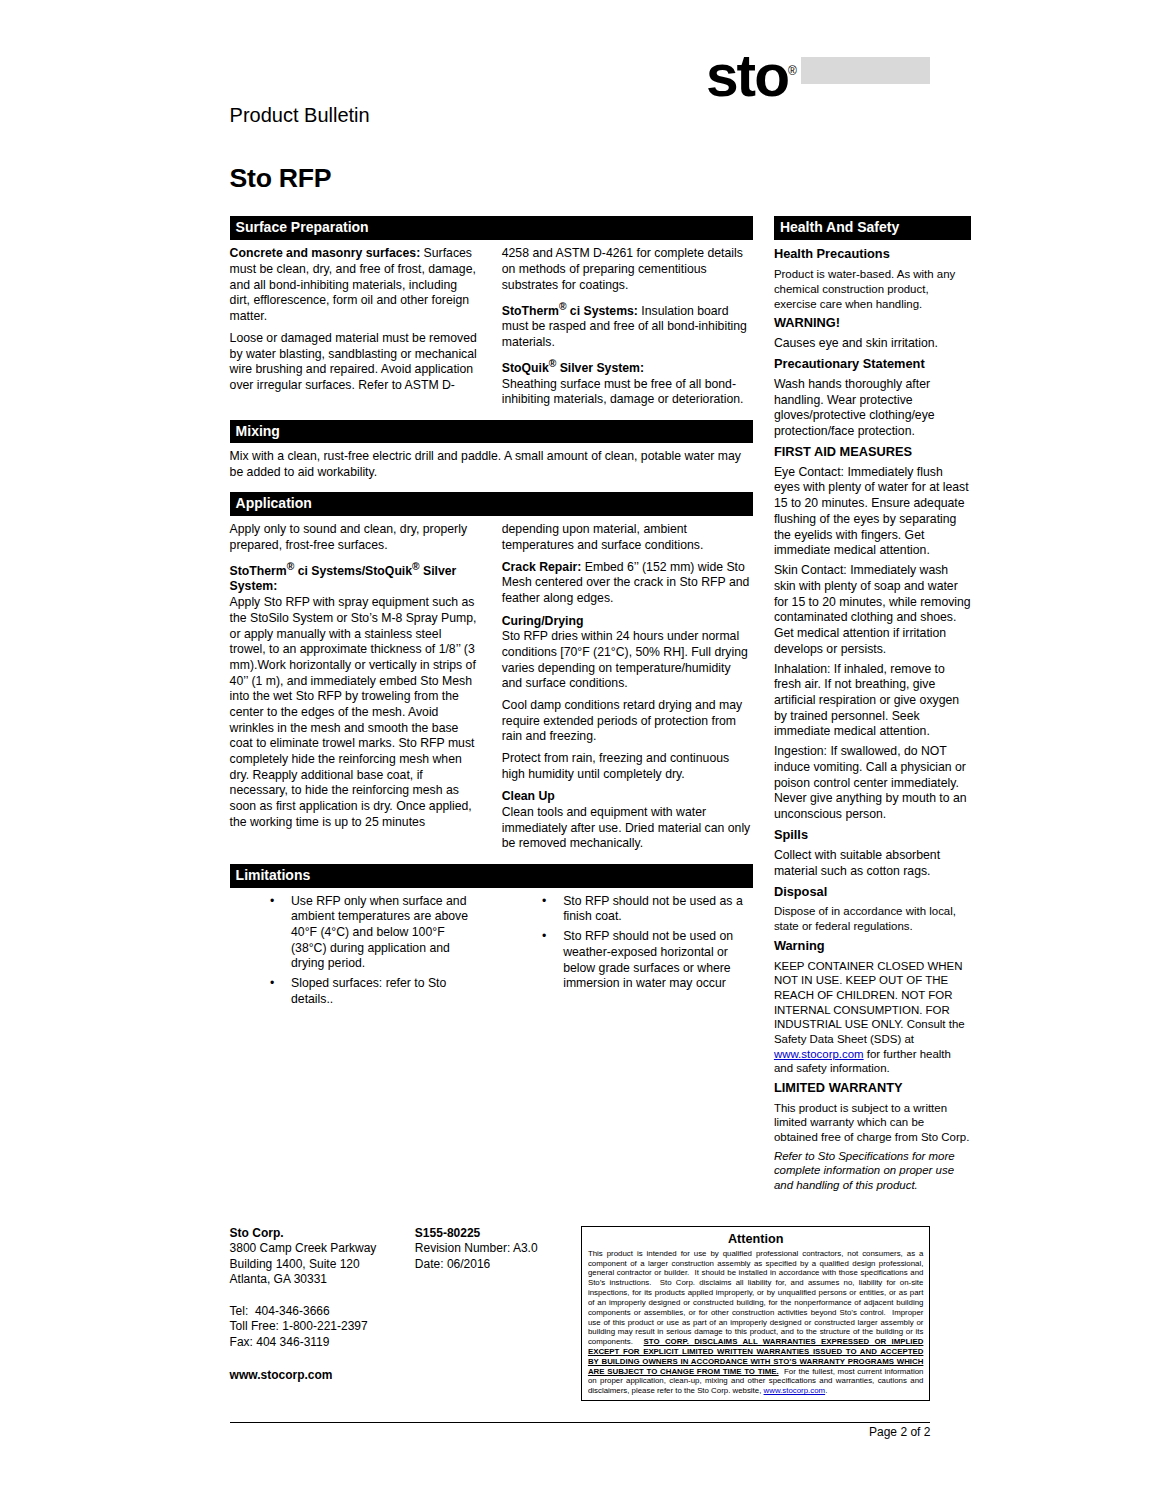sto®
Product Bulletin
Sto RFP
Surface Preparation
Concrete and masonry surfaces: Surfaces must be clean, dry, and free of frost, damage, and all bond-inhibiting materials, including dirt, efflorescence, form oil and other foreign matter.
Loose or damaged material must be removed by water blasting, sandblasting or mechanical wire brushing and repaired. Avoid application over irregular surfaces. Refer to ASTM D-4258 and ASTM D-4261 for complete details on methods of preparing cementitious substrates for coatings.
StoTherm® ci Systems: Insulation board must be rasped and free of all bond-inhibiting materials.
StoQuik® Silver System:
Sheathing surface must be free of all bond-inhibiting materials, damage or deterioration.
Mixing
Mix with a clean, rust-free electric drill and paddle. A small amount of clean, potable water may be added to aid workability.
Application
Apply only to sound and clean, dry, properly prepared, frost-free surfaces.
StoTherm® ci Systems/StoQuik® Silver System:
Apply Sto RFP with spray equipment such as the StoSilo System or Sto’s M-8 Spray Pump, or apply manually with a stainless steel trowel, to an approximate thickness of 1/8’’ (3 mm).Work horizontally or vertically in strips of 40’’ (1 m), and immediately embed Sto Mesh into the wet Sto RFP by troweling from the center to the edges of the mesh. Avoid wrinkles in the mesh and smooth the base coat to eliminate trowel marks. Sto RFP must completely hide the reinforcing mesh when dry. Reapply additional base coat, if necessary, to hide the reinforcing mesh as soon as first application is dry. Once applied, the working time is up to 25 minutes depending upon material, ambient temperatures and surface conditions.
Crack Repair: Embed 6’’ (152 mm) wide Sto Mesh centered over the crack in Sto RFP and feather along edges.
Curing/Drying
Sto RFP dries within 24 hours under normal conditions [70°F (21°C), 50% RH]. Full drying varies depending on temperature/humidity and surface conditions.
Cool damp conditions retard drying and may require extended periods of protection from rain and freezing.
Protect from rain, freezing and continuous high humidity until completely dry.
Clean Up
Clean tools and equipment with water immediately after use. Dried material can only be removed mechanically.
Limitations
Use RFP only when surface and ambient temperatures are above 40°F (4°C) and below 100°F (38°C) during application and drying period.
Sloped surfaces: refer to Sto details..
Sto RFP should not be used as a finish coat.
Sto RFP should not be used on weather-exposed horizontal or below grade surfaces or where immersion in water may occur
Health And Safety
Health Precautions
Product is water-based. As with any chemical construction product, exercise care when handling.
WARNING!
Causes eye and skin irritation.
Precautionary Statement
Wash hands thoroughly after handling. Wear protective gloves/protective clothing/eye protection/face protection.
FIRST AID MEASURES
Eye Contact: Immediately flush eyes with plenty of water for at least 15 to 20 minutes. Ensure adequate flushing of the eyes by separating the eyelids with fingers. Get immediate medical attention.
Skin Contact: Immediately wash skin with plenty of soap and water for 15 to 20 minutes, while removing contaminated clothing and shoes. Get medical attention if irritation develops or persists.
Inhalation: If inhaled, remove to fresh air. If not breathing, give artificial respiration or give oxygen by trained personnel. Seek immediate medical attention.
Ingestion: If swallowed, do NOT induce vomiting. Call a physician or poison control center immediately. Never give anything by mouth to an unconscious person.
Spills
Collect with suitable absorbent material such as cotton rags.
Disposal
Dispose of in accordance with local, state or federal regulations.
Warning
KEEP CONTAINER CLOSED WHEN NOT IN USE. KEEP OUT OF THE REACH OF CHILDREN. NOT FOR INTERNAL CONSUMPTION. FOR INDUSTRIAL USE ONLY. Consult the Safety Data Sheet (SDS) at www.stocorp.com for further health and safety information.
LIMITED WARRANTY
This product is subject to a written limited warranty which can be obtained free of charge from Sto Corp.
Refer to Sto Specifications for more complete information on proper use and handling of this product.
Sto Corp.
3800 Camp Creek Parkway
Building 1400, Suite 120
Atlanta, GA 30331
Tel: 404-346-3666
Toll Free: 1-800-221-2397
Fax: 404 346-3119
www.stocorp.com
S155-80225
Revision Number: A3.0
Date: 06/2016
Attention
This product is intended for use by qualified professional contractors, not consumers, as a component of a larger construction assembly as specified by a qualified design professional, general contractor or builder. It should be installed in accordance with those specifications and Sto’s instructions. Sto Corp. disclaims all liability for, and assumes no, liability for on-site inspections, for its products applied improperly, or by unqualified persons or entities, or as part of an improperly designed or constructed building, for the nonperformance of adjacent building components or assemblies, or for other construction activities beyond Sto’s control. Improper use of this product or use as part of an improperly designed or constructed larger assembly or building may result in serious damage to this product, and to the structure of the building or its components. STO CORP. DISCLAIMS ALL WARRANTIES EXPRESSED OR IMPLIED EXCEPT FOR EXPLICIT LIMITED WRITTEN WARRANTIES ISSUED TO AND ACCEPTED BY BUILDING OWNERS IN ACCORDANCE WITH STO’S WARRANTY PROGRAMS WHICH ARE SUBJECT TO CHANGE FROM TIME TO TIME. For the fullest, most current information on proper application, clean-up, mixing and other specifications and warranties, cautions and disclaimers, please refer to the Sto Corp. website, www.stocorp.com.
Page 2 of 2